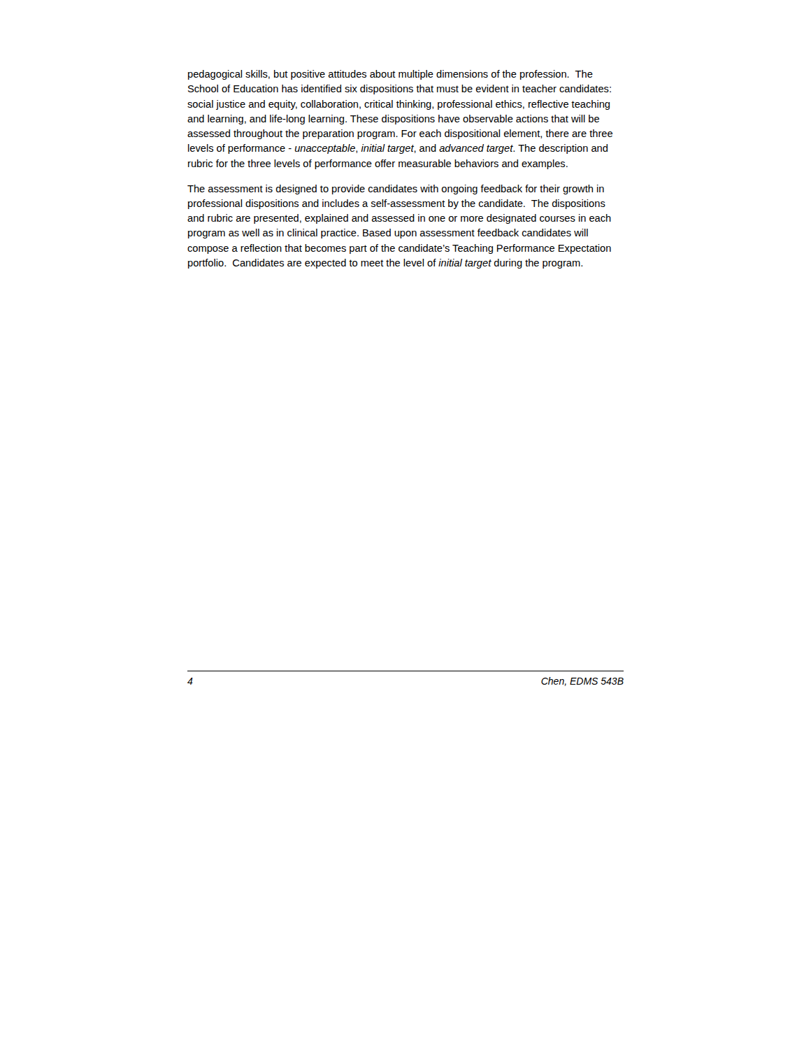pedagogical skills, but positive attitudes about multiple dimensions of the profession. The School of Education has identified six dispositions that must be evident in teacher candidates: social justice and equity, collaboration, critical thinking, professional ethics, reflective teaching and learning, and life-long learning. These dispositions have observable actions that will be assessed throughout the preparation program. For each dispositional element, there are three levels of performance - unacceptable, initial target, and advanced target. The description and rubric for the three levels of performance offer measurable behaviors and examples.
The assessment is designed to provide candidates with ongoing feedback for their growth in professional dispositions and includes a self-assessment by the candidate. The dispositions and rubric are presented, explained and assessed in one or more designated courses in each program as well as in clinical practice. Based upon assessment feedback candidates will compose a reflection that becomes part of the candidate’s Teaching Performance Expectation portfolio. Candidates are expected to meet the level of initial target during the program.
4 Chen, EDMS 543B